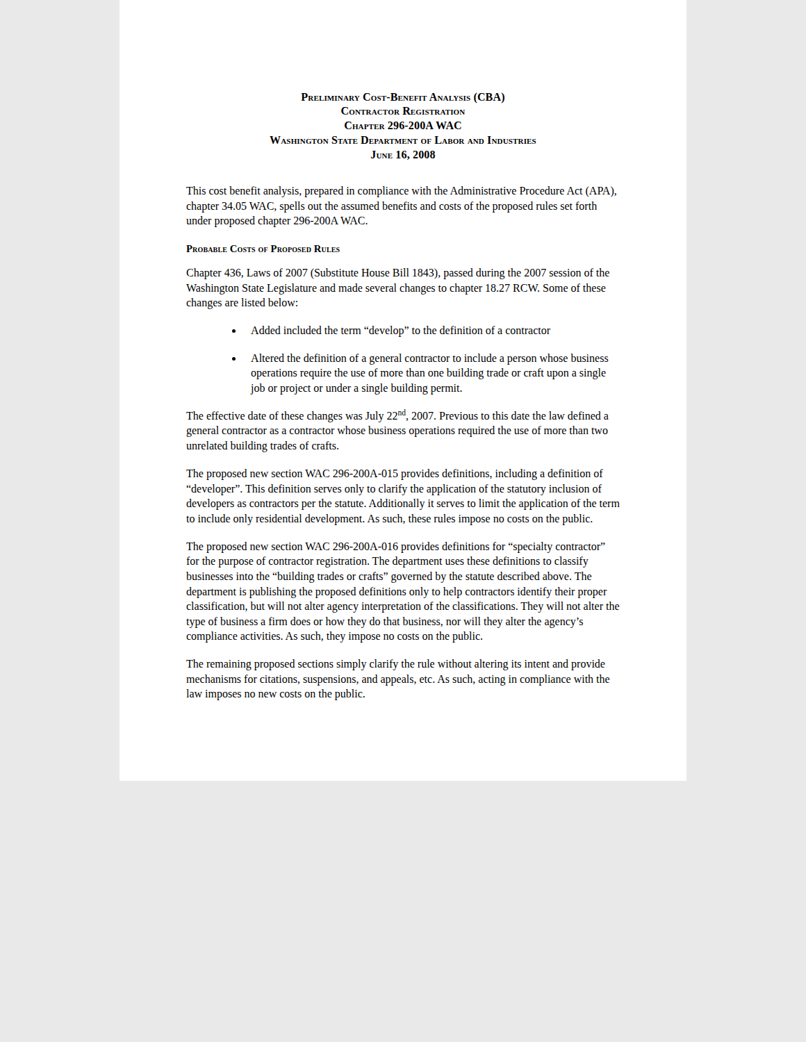Preliminary Cost-Benefit Analysis (CBA) Contractor Registration Chapter 296-200A WAC Washington State Department of Labor and Industries June 16, 2008
This cost benefit analysis, prepared in compliance with the Administrative Procedure Act (APA), chapter 34.05 WAC, spells out the assumed benefits and costs of the proposed rules set forth under proposed chapter 296-200A WAC.
Probable Costs of Proposed Rules
Chapter 436, Laws of 2007 (Substitute House Bill 1843), passed during the 2007 session of the Washington State Legislature and made several changes to chapter 18.27 RCW. Some of these changes are listed below:
Added included the term “develop” to the definition of a contractor
Altered the definition of a general contractor to include a person whose business operations require the use of more than one building trade or craft upon a single job or project or under a single building permit.
The effective date of these changes was July 22nd, 2007. Previous to this date the law defined a general contractor as a contractor whose business operations required the use of more than two unrelated building trades of crafts.
The proposed new section WAC 296-200A-015 provides definitions, including a definition of “developer”. This definition serves only to clarify the application of the statutory inclusion of developers as contractors per the statute. Additionally it serves to limit the application of the term to include only residential development. As such, these rules impose no costs on the public.
The proposed new section WAC 296-200A-016 provides definitions for “specialty contractor” for the purpose of contractor registration. The department uses these definitions to classify businesses into the “building trades or crafts” governed by the statute described above. The department is publishing the proposed definitions only to help contractors identify their proper classification, but will not alter agency interpretation of the classifications. They will not alter the type of business a firm does or how they do that business, nor will they alter the agency’s compliance activities. As such, they impose no costs on the public.
The remaining proposed sections simply clarify the rule without altering its intent and provide mechanisms for citations, suspensions, and appeals, etc. As such, acting in compliance with the law imposes no new costs on the public.